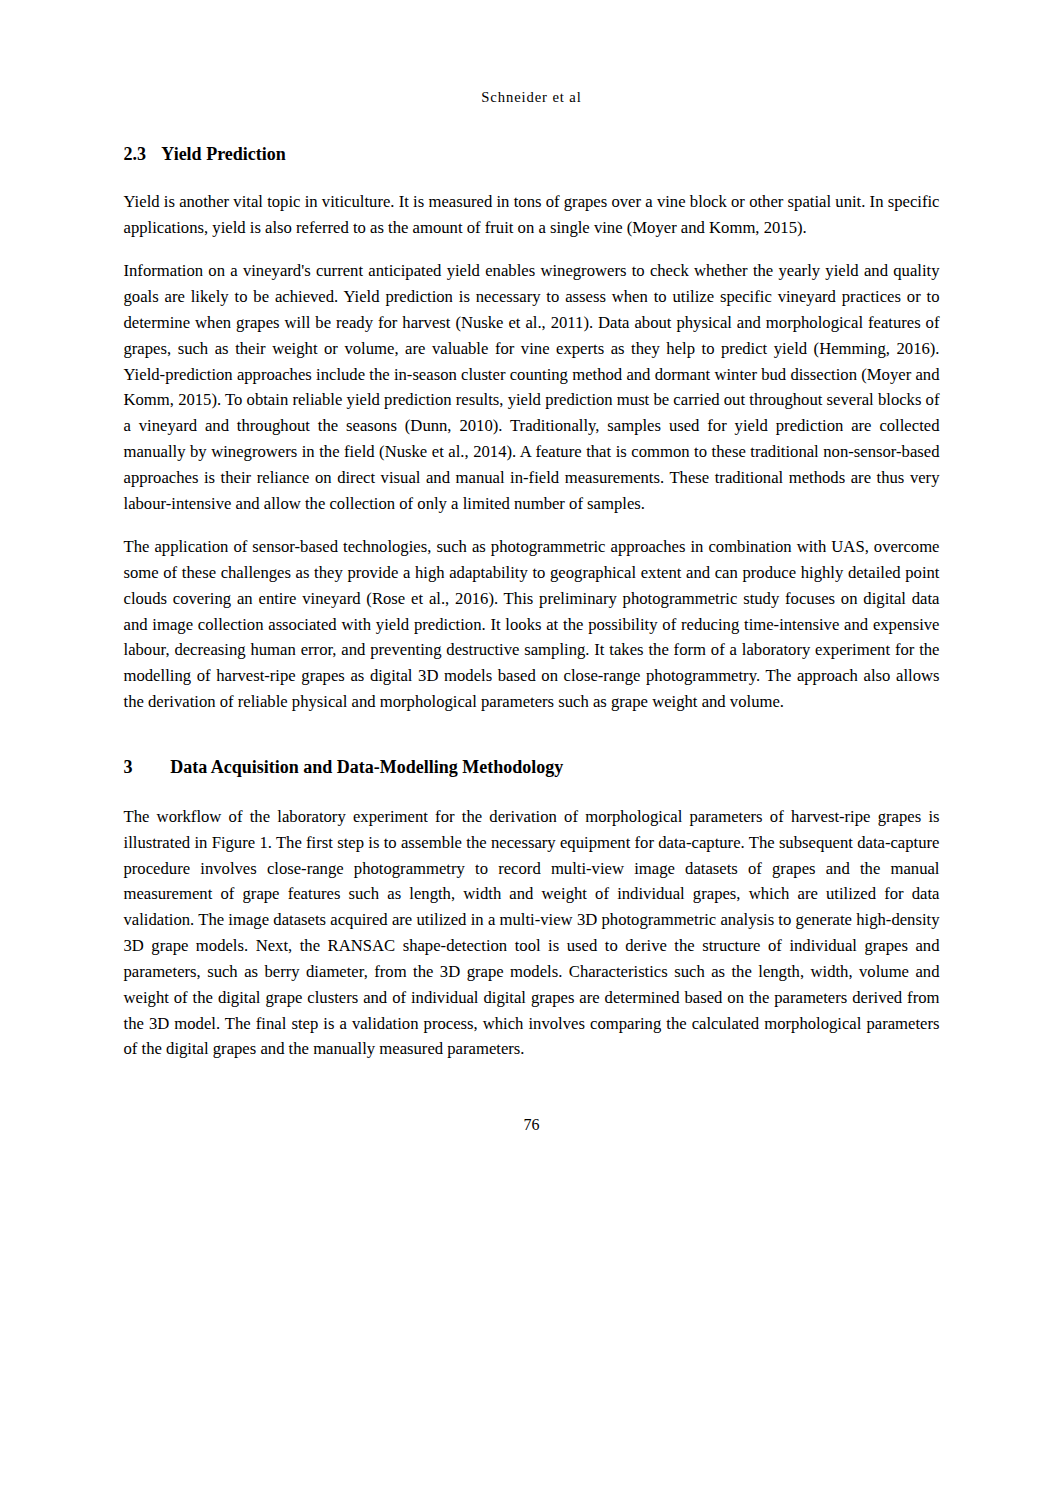Schneider et al
2.3 Yield Prediction
Yield is another vital topic in viticulture. It is measured in tons of grapes over a vine block or other spatial unit. In specific applications, yield is also referred to as the amount of fruit on a single vine (Moyer and Komm, 2015).
Information on a vineyard's current anticipated yield enables winegrowers to check whether the yearly yield and quality goals are likely to be achieved. Yield prediction is necessary to assess when to utilize specific vineyard practices or to determine when grapes will be ready for harvest (Nuske et al., 2011). Data about physical and morphological features of grapes, such as their weight or volume, are valuable for vine experts as they help to predict yield (Hemming, 2016). Yield-prediction approaches include the in-season cluster counting method and dormant winter bud dissection (Moyer and Komm, 2015). To obtain reliable yield prediction results, yield prediction must be carried out throughout several blocks of a vineyard and throughout the seasons (Dunn, 2010). Traditionally, samples used for yield prediction are collected manually by winegrowers in the field (Nuske et al., 2014). A feature that is common to these traditional non-sensor-based approaches is their reliance on direct visual and manual in-field measurements. These traditional methods are thus very labour-intensive and allow the collection of only a limited number of samples.
The application of sensor-based technologies, such as photogrammetric approaches in combination with UAS, overcome some of these challenges as they provide a high adaptability to geographical extent and can produce highly detailed point clouds covering an entire vineyard (Rose et al., 2016). This preliminary photogrammetric study focuses on digital data and image collection associated with yield prediction. It looks at the possibility of reducing time-intensive and expensive labour, decreasing human error, and preventing destructive sampling. It takes the form of a laboratory experiment for the modelling of harvest-ripe grapes as digital 3D models based on close-range photogrammetry. The approach also allows the derivation of reliable physical and morphological parameters such as grape weight and volume.
3 Data Acquisition and Data-Modelling Methodology
The workflow of the laboratory experiment for the derivation of morphological parameters of harvest-ripe grapes is illustrated in Figure 1. The first step is to assemble the necessary equipment for data-capture. The subsequent data-capture procedure involves close-range photogrammetry to record multi-view image datasets of grapes and the manual measurement of grape features such as length, width and weight of individual grapes, which are utilized for data validation. The image datasets acquired are utilized in a multi-view 3D photogrammetric analysis to generate high-density 3D grape models. Next, the RANSAC shape-detection tool is used to derive the structure of individual grapes and parameters, such as berry diameter, from the 3D grape models. Characteristics such as the length, width, volume and weight of the digital grape clusters and of individual digital grapes are determined based on the parameters derived from the 3D model. The final step is a validation process, which involves comparing the calculated morphological parameters of the digital grapes and the manually measured parameters.
76